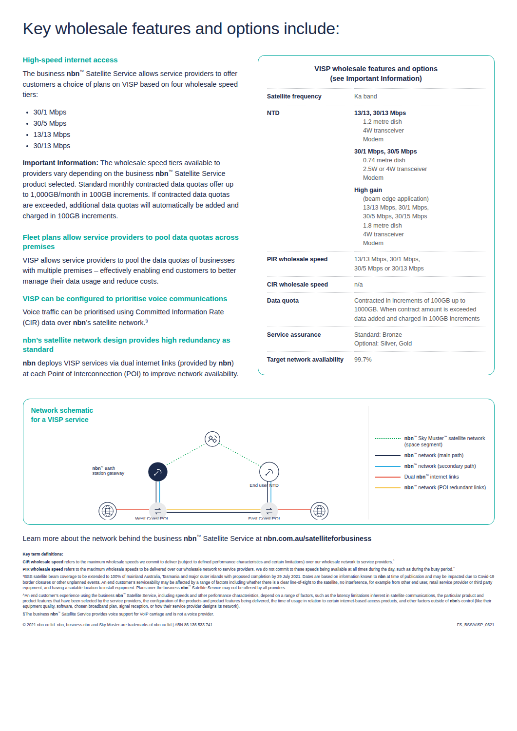Key wholesale features and options include:
High-speed internet access
The business nbn™ Satellite Service allows service providers to offer customers a choice of plans on VISP based on four wholesale speed tiers:
30/1 Mbps
30/5 Mbps
13/13 Mbps
30/13 Mbps
Important Information: The wholesale speed tiers available to providers vary depending on the business nbn™ Satellite Service product selected. Standard monthly contracted data quotas offer up to 1,000GB/month in 100GB increments. If contracted data quotas are exceeded, additional data quotas will automatically be added and charged in 100GB increments.
Fleet plans allow service providers to pool data quotas across premises
VISP allows service providers to pool the data quotas of businesses with multiple premises – effectively enabling end customers to better manage their data usage and reduce costs.
VISP can be configured to prioritise voice communications
Voice traffic can be prioritised using Committed Information Rate (CIR) data over nbn’s satellite network.§
nbn’s satellite network design provides high redundancy as standard
nbn deploys VISP services via dual internet links (provided by nbn) at each Point of Interconnection (POI) to improve network availability.
VISP wholesale features and options
(see Important Information)
| Satellite frequency | Ka band |
| NTD | 13/13, 30/13 Mbps 1.2 metre dish 4W transceiver Modem 30/1 Mbps, 30/5 Mbps 0.74 metre dish 2.5W or 4W transceiver Modem High gain (beam edge application) 13/13 Mbps, 30/1 Mbps, 30/5 Mbps, 30/15 Mbps 1.8 metre dish 4W transceiver Modem |
| PIR wholesale speed | 13/13 Mbps, 30/1 Mbps, 30/5 Mbps or 30/13 Mbps |
| CIR wholesale speed | n/a |
| Data quota | Contracted in increments of 100GB up to 1000GB. When contract amount is exceeded data added and charged in 100GB increments |
| Service assurance | Standard: Bronze Optional: Silver, Gold |
| Target network availability | 99.7% |
Network schematic
for a VISP service
nbn™ earth station gateway End user NTD West Coast POI East Coast POI
nbn™ Sky Muster™ satellite network (space segment)
nbn™ network (main path)
nbn™ network (secondary path)
Dual nbn™ internet links
nbn™ network (POI redundant links)
Learn more about the network behind the business nbn™ Satellite Service at nbn.com.au/satelliteforbusiness
Key term definitions:
CIR wholesale speed refers to the maximum wholesale speeds we commit to deliver (subject to defined performance characteristics and certain limitations) over our wholesale network to service providers.^
PIR wholesale speed refers to the maximum wholesale speeds to be delivered over our wholesale network to service providers. We do not commit to these speeds being available at all times during the day, such as during the busy period.^
*BSS satellite beam coverage to be extended to 100% of mainland Australia, Tasmania and major outer islands with proposed completion by 29 July 2021. Dates are based on information known to nbn at time of publication and may be impacted due to Covid-19 border closures or other unplanned events. An end customer’s serviceability may be affected by a range of factors including whether there is a clear line-of-sight to the satellite, no interference, for example from other end user, retail service provider or third party equipment, and having a suitable location to install equipment. Plans over the business nbn™ Satellite Service may not be offered by all providers.
^An end customer’s experience using the business nbn™ Satellite Service, including speeds and other performance characteristics, depend on a range of factors, such as the latency limitations inherent in satellite communications, the particular product and product features that have been selected by the service providers, the configuration of the products and product features being delivered, the time of usage in relation to certain internet-based access products, and other factors outside of nbn’s control (like their equipment quality, software, chosen broadband plan, signal reception, or how their service provider designs its network).
§The business nbn™ Satellite Service provides voice support for VoIP carriage and is not a voice provider.
© 2021 nbn co ltd. nbn, business nbn and Sky Muster are trademarks of nbn co ltd | ABN 86 136 533 741
FS_BSS/VISP_0621